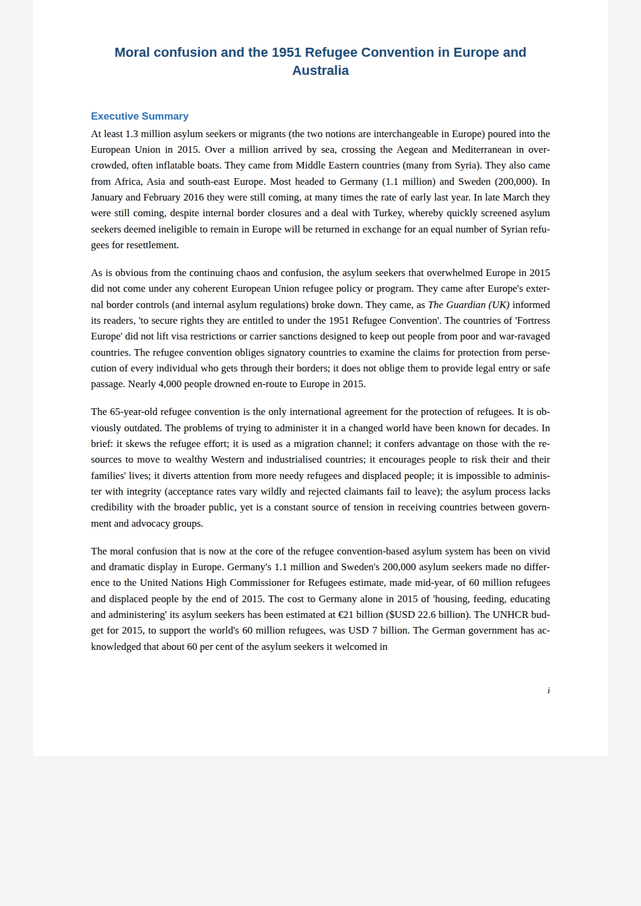Moral confusion and the 1951 Refugee Convention in Europe and Australia
Executive Summary
At least 1.3 million asylum seekers or migrants (the two notions are interchangeable in Europe) poured into the European Union in 2015. Over a million arrived by sea, crossing the Aegean and Mediterranean in overcrowded, often inflatable boats. They came from Middle Eastern countries (many from Syria). They also came from Africa, Asia and south-east Europe. Most headed to Germany (1.1 million) and Sweden (200,000). In January and February 2016 they were still coming, at many times the rate of early last year. In late March they were still coming, despite internal border closures and a deal with Turkey, whereby quickly screened asylum seekers deemed ineligible to remain in Europe will be returned in exchange for an equal number of Syrian refugees for resettlement.
As is obvious from the continuing chaos and confusion, the asylum seekers that overwhelmed Europe in 2015 did not come under any coherent European Union refugee policy or program. They came after Europe's external border controls (and internal asylum regulations) broke down. They came, as The Guardian (UK) informed its readers, 'to secure rights they are entitled to under the 1951 Refugee Convention'. The countries of 'Fortress Europe' did not lift visa restrictions or carrier sanctions designed to keep out people from poor and war-ravaged countries. The refugee convention obliges signatory countries to examine the claims for protection from persecution of every individual who gets through their borders; it does not oblige them to provide legal entry or safe passage. Nearly 4,000 people drowned en-route to Europe in 2015.
The 65-year-old refugee convention is the only international agreement for the protection of refugees. It is obviously outdated. The problems of trying to administer it in a changed world have been known for decades. In brief: it skews the refugee effort; it is used as a migration channel; it confers advantage on those with the resources to move to wealthy Western and industrialised countries; it encourages people to risk their and their families' lives; it diverts attention from more needy refugees and displaced people; it is impossible to administer with integrity (acceptance rates vary wildly and rejected claimants fail to leave); the asylum process lacks credibility with the broader public, yet is a constant source of tension in receiving countries between government and advocacy groups.
The moral confusion that is now at the core of the refugee convention-based asylum system has been on vivid and dramatic display in Europe. Germany's 1.1 million and Sweden's 200,000 asylum seekers made no difference to the United Nations High Commissioner for Refugees estimate, made mid-year, of 60 million refugees and displaced people by the end of 2015. The cost to Germany alone in 2015 of 'housing, feeding, educating and administering' its asylum seekers has been estimated at €21 billion ($USD 22.6 billion). The UNHCR budget for 2015, to support the world's 60 million refugees, was USD 7 billion. The German government has acknowledged that about 60 per cent of the asylum seekers it welcomed in
i